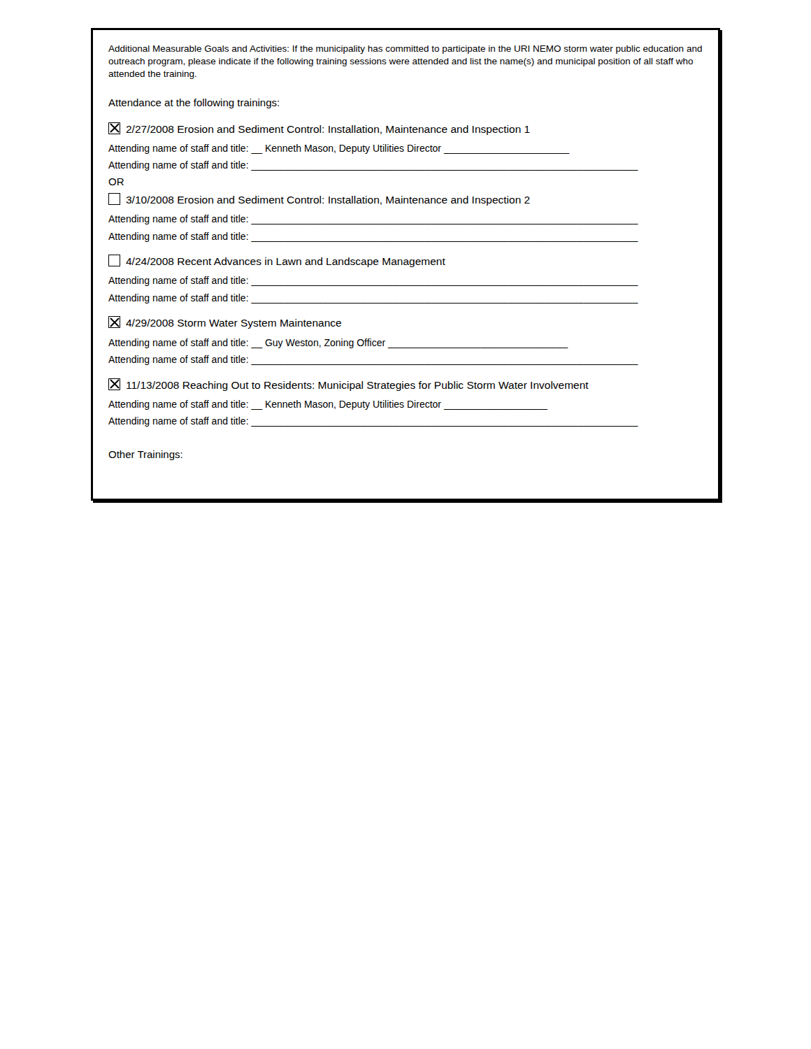Additional Measurable Goals and Activities: If the municipality has committed to participate in the URI NEMO storm water public education and outreach program, please indicate if the following training sessions were attended and list the name(s) and municipal position of all staff who attended the training.
Attendance at the following trainings:
2/27/2008 Erosion and Sediment Control: Installation, Maintenance and Inspection 1
Attending name of staff and title: __ Kenneth Mason, Deputy Utilities Director _______________________
Attending name of staff and title: _______________________________________________________________________
OR
3/10/2008 Erosion and Sediment Control: Installation, Maintenance and Inspection 2
Attending name of staff and title: _______________________________________________________________________
Attending name of staff and title: _______________________________________________________________________
4/24/2008 Recent Advances in Lawn and Landscape Management
Attending name of staff and title: _______________________________________________________________________
Attending name of staff and title: _______________________________________________________________________
4/29/2008 Storm Water System Maintenance
Attending name of staff and title: __ Guy Weston, Zoning Officer _________________________________
Attending name of staff and title: _______________________________________________________________________
11/13/2008 Reaching Out to Residents: Municipal Strategies for Public Storm Water Involvement
Attending name of staff and title: __ Kenneth Mason, Deputy Utilities Director ___________________
Attending name of staff and title: _______________________________________________________________________
Other Trainings: